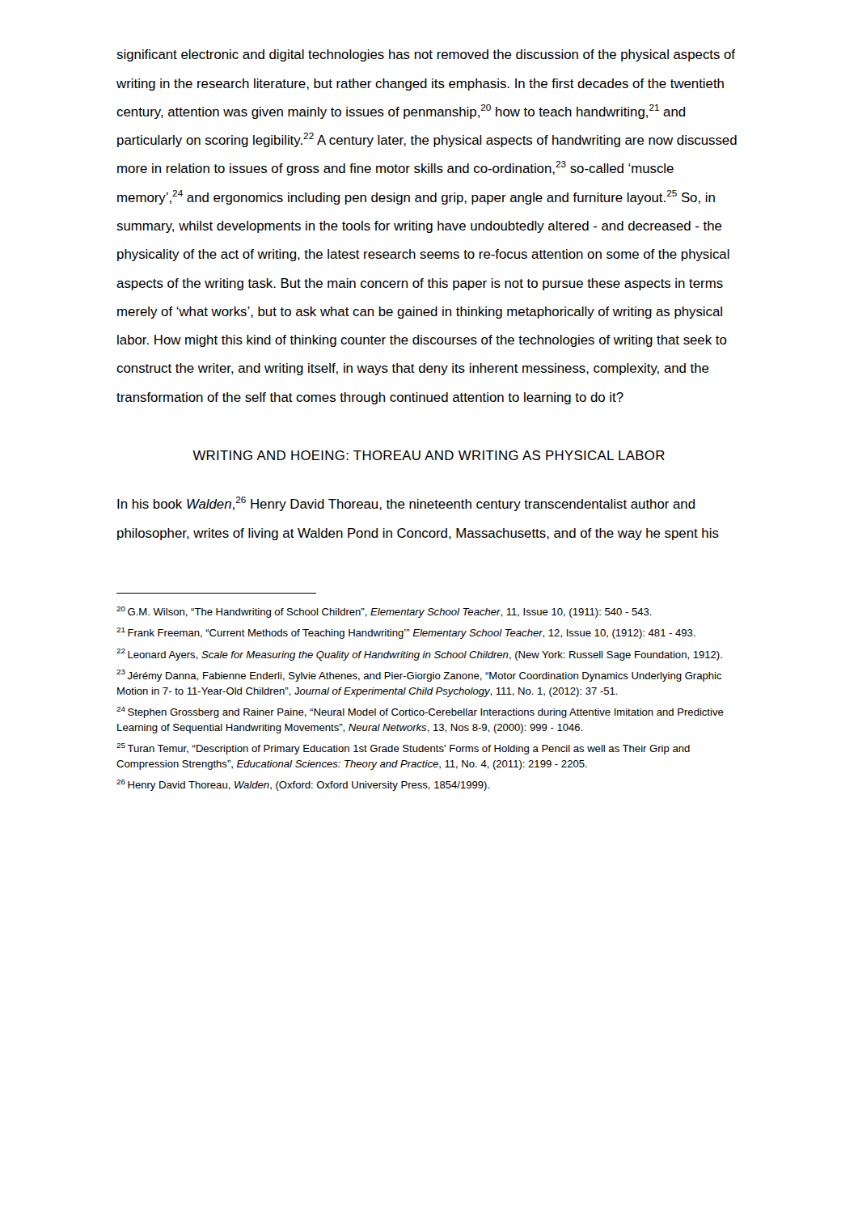significant electronic and digital technologies has not removed the discussion of the physical aspects of writing in the research literature, but rather changed its emphasis. In the first decades of the twentieth century, attention was given mainly to issues of penmanship,20 how to teach handwriting,21 and particularly on scoring legibility.22 A century later, the physical aspects of handwriting are now discussed more in relation to issues of gross and fine motor skills and co-ordination,23 so-called ‘muscle memory’,24 and ergonomics including pen design and grip, paper angle and furniture layout.25 So, in summary, whilst developments in the tools for writing have undoubtedly altered - and decreased - the physicality of the act of writing, the latest research seems to re-focus attention on some of the physical aspects of the writing task. But the main concern of this paper is not to pursue these aspects in terms merely of ‘what works’, but to ask what can be gained in thinking metaphorically of writing as physical labor. How might this kind of thinking counter the discourses of the technologies of writing that seek to construct the writer, and writing itself, in ways that deny its inherent messiness, complexity, and the transformation of the self that comes through continued attention to learning to do it?
Writing and Hoeing: Thoreau and Writing as Physical Labor
In his book Walden,26 Henry David Thoreau, the nineteenth century transcendentalist author and philosopher, writes of living at Walden Pond in Concord, Massachusetts, and of the way he spent his
G.M. Wilson, “The Handwriting of School Children”, Elementary School Teacher, 11, Issue 10, (1911): 540 - 543.
Frank Freeman, “Current Methods of Teaching Handwriting’” Elementary School Teacher, 12, Issue 10, (1912): 481 - 493.
Leonard Ayers, Scale for Measuring the Quality of Handwriting in School Children, (New York: Russell Sage Foundation, 1912).
Jérémy Danna, Fabienne Enderli, Sylvie Athenes, and Pier-Giorgio Zanone, “Motor Coordination Dynamics Underlying Graphic Motion in 7- to 11-Year-Old Children”, Journal of Experimental Child Psychology, 111, No. 1, (2012): 37 -51.
Stephen Grossberg and Rainer Paine, “Neural Model of Cortico-Cerebellar Interactions during Attentive Imitation and Predictive Learning of Sequential Handwriting Movements”, Neural Networks, 13, Nos 8-9, (2000): 999 - 1046.
Turan Temur, “Description of Primary Education 1st Grade Students' Forms of Holding a Pencil as well as Their Grip and Compression Strengths”, Educational Sciences: Theory and Practice, 11, No. 4, (2011): 2199 - 2205.
Henry David Thoreau, Walden, (Oxford: Oxford University Press, 1854/1999).